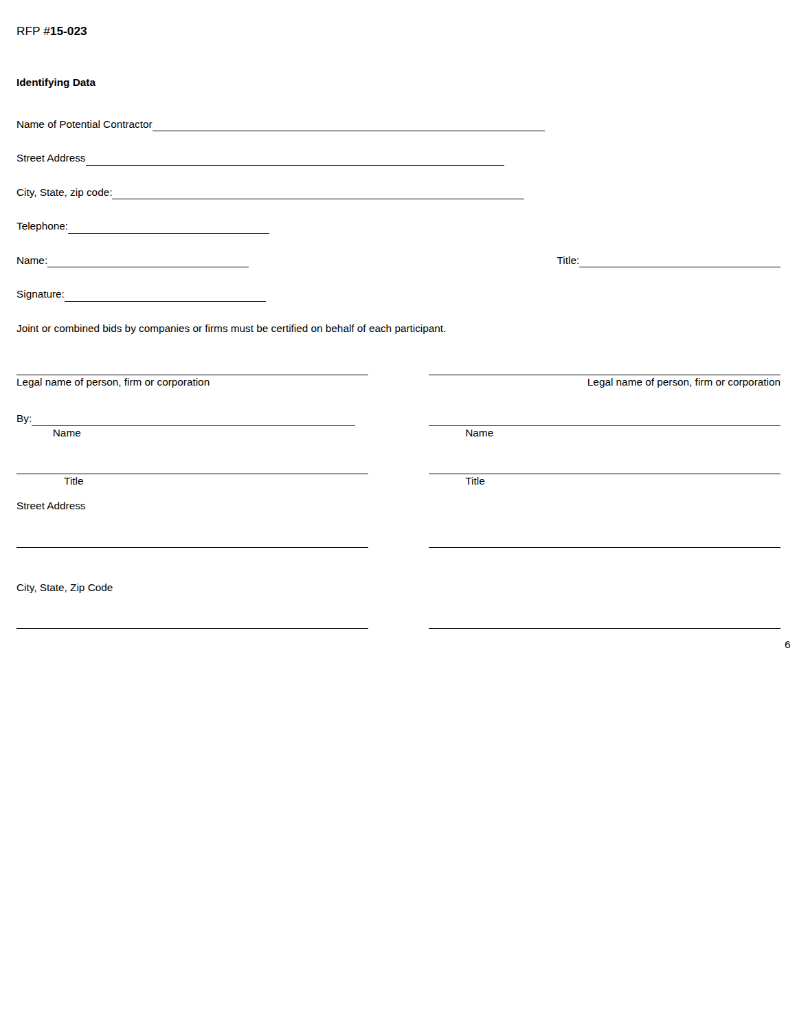RFP #15-023
Identifying Data
Name of Potential Contractor
Street Address
City, State, zip code:
Telephone:
Name:
Title:
Signature:
Joint or combined bids by companies or firms must be certified on behalf of each participant.
| Legal name of person, firm or corporation | | Legal name of person, firm or corporation |
| By: | | |
| Name | | Name |
| Title | | Title |
| Street Address | | |
| City, State, Zip Code | | |
6